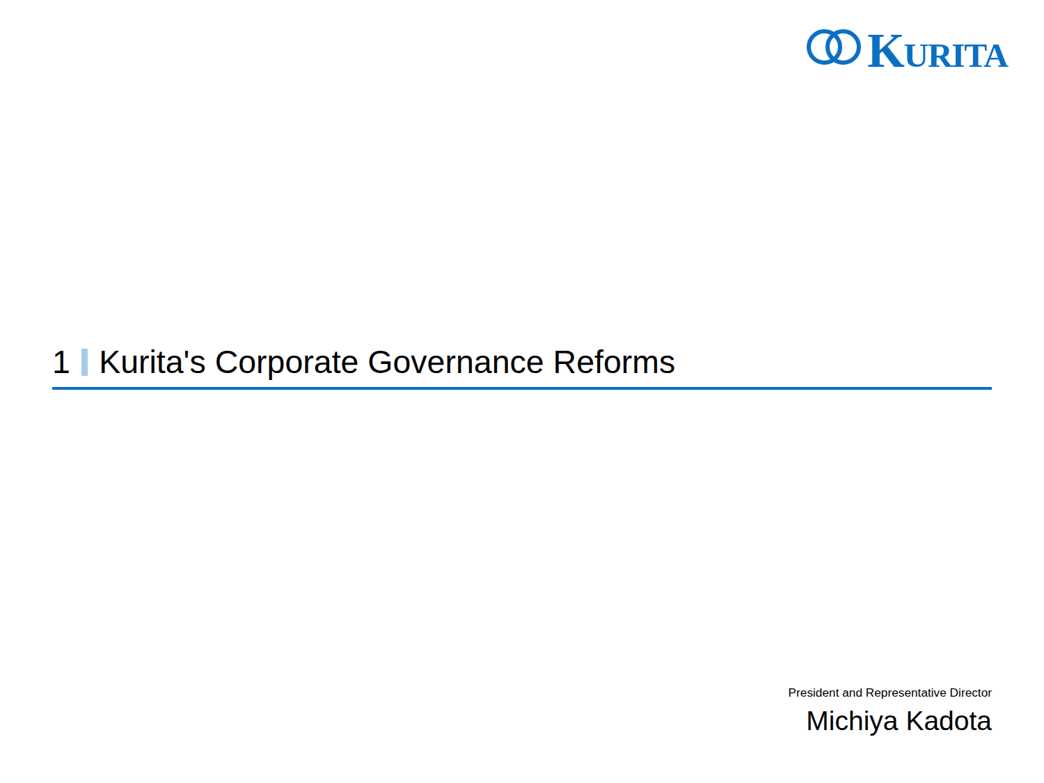KURITA
1 Kurita's Corporate Governance Reforms
President and Representative Director
Michiya Kadota